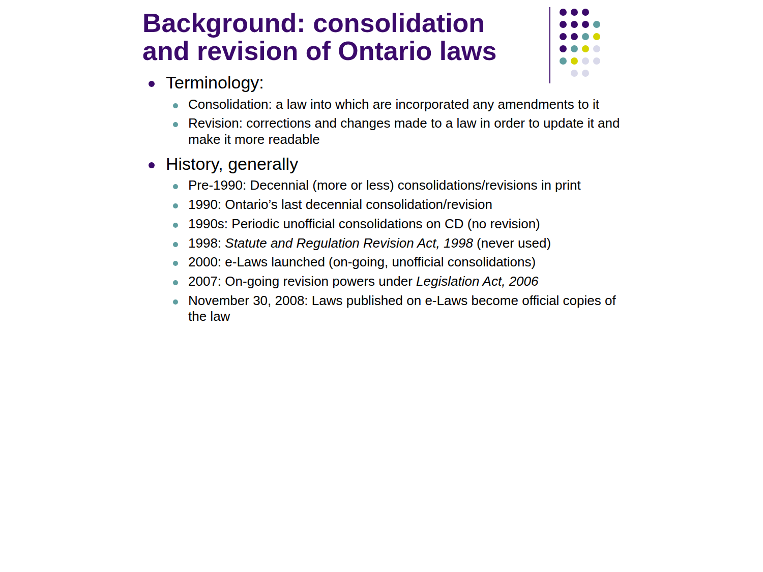Background: consolidation and revision of Ontario laws
Terminology:
Consolidation: a law into which are incorporated any amendments to it
Revision: corrections and changes made to a law in order to update it and make it more readable
History, generally
Pre-1990: Decennial (more or less) consolidations/revisions in print
1990: Ontario’s last decennial consolidation/revision
1990s: Periodic unofficial consolidations on CD (no revision)
1998: Statute and Regulation Revision Act, 1998 (never used)
2000: e-Laws launched (on-going, unofficial consolidations)
2007: On-going revision powers under Legislation Act, 2006
November 30, 2008: Laws published on e-Laws become official copies of the law